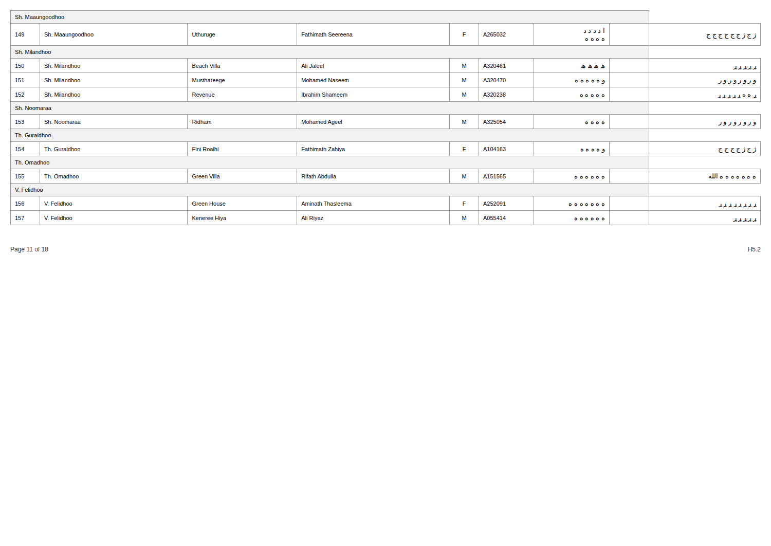| Sh. Maaungoodhoo |
| 149 | Sh. Maaungoodhoo | Uthuruge | Fathimath Seereena | F | A265032 | ا د د د د ه ه ه ه | | ژ ج ژ ج ج ج ج ج ج |
| Sh. Milandhoo |
| 150 | Sh. Milandhoo | Beach Villa | Ali Jaleel | M | A320461 | ھ ھ ھ ھ | | ړ ړ ړ ړ ړ |
| 151 | Sh. Milandhoo | Musthareege | Mohamed Naseem | M | A320470 | و ه ه ه ه ه | | و ر و ر و ر و ر |
| 152 | Sh. Milandhoo | Revenue | Ibrahim Shameem | M | A320238 | ه ه ه ه ه | | ړ ه ه ړ ړ ړ ړ ړ |
| Sh. Noomaraa |
| 153 | Sh. Noomaraa | Ridham | Mohamed Ageel | M | A325054 | ه ه ه ه | | و ر و ر و ر و ر |
| Th. Guraidhoo |
| 154 | Th. Guraidhoo | Fini Roalhi | Fathimath Zahiya | F | A104163 | و ه ه ه ه | | ژ ج ژ ج ج ج ج |
| Th. Omadhoo |
| 155 | Th. Omadhoo | Green Villa | Rifath Abdulla | M | A151565 | ه ه ه ه ه ه | | ه ه ه ه ه ه ه الله |
| V. Felidhoo |
| 156 | V. Felidhoo | Green House | Aminath Thasleema | F | A252091 | ه ه ه ه ه ه ه | | ړ ړ ړ ړ ړ ړ ړ ړ |
| 157 | V. Felidhoo | Keneree Hiya | Ali Riyaz | M | A055414 | ه ه ه ه ه ه | | ړ ړ ړ ړ ړ |
Page 11 of 18 H5.2